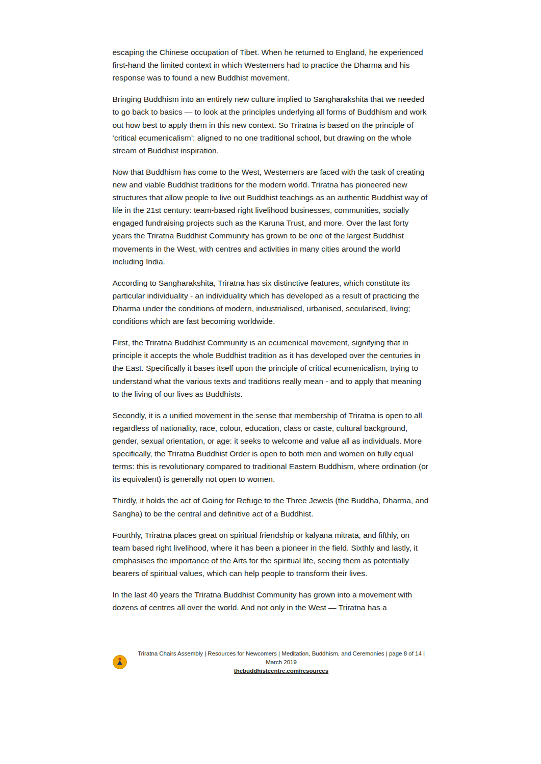escaping the Chinese occupation of Tibet. When he returned to England, he experienced first-hand the limited context in which Westerners had to practice the Dharma and his response was to found a new Buddhist movement.
Bringing Buddhism into an entirely new culture implied to Sangharakshita that we needed to go back to basics — to look at the principles underlying all forms of Buddhism and work out how best to apply them in this new context. So Triratna is based on the principle of ‘critical ecumenicalism’: aligned to no one traditional school, but drawing on the whole stream of Buddhist inspiration.
Now that Buddhism has come to the West, Westerners are faced with the task of creating new and viable Buddhist traditions for the modern world. Triratna has pioneered new structures that allow people to live out Buddhist teachings as an authentic Buddhist way of life in the 21st century: team-based right livelihood businesses, communities, socially engaged fundraising projects such as the Karuna Trust, and more. Over the last forty years the Triratna Buddhist Community has grown to be one of the largest Buddhist movements in the West, with centres and activities in many cities around the world including India.
According to Sangharakshita, Triratna has six distinctive features, which constitute its particular individuality - an individuality which has developed as a result of practicing the Dharma under the conditions of modern, industrialised, urbanised, secularised, living; conditions which are fast becoming worldwide.
First, the Triratna Buddhist Community is an ecumenical movement, signifying that in principle it accepts the whole Buddhist tradition as it has developed over the centuries in the East. Specifically it bases itself upon the principle of critical ecumenicalism, trying to understand what the various texts and traditions really mean - and to apply that meaning to the living of our lives as Buddhists.
Secondly, it is a unified movement in the sense that membership of Triratna is open to all regardless of nationality, race, colour, education, class or caste, cultural background, gender, sexual orientation, or age: it seeks to welcome and value all as individuals. More specifically, the Triratna Buddhist Order is open to both men and women on fully equal terms: this is revolutionary compared to traditional Eastern Buddhism, where ordination (or its equivalent) is generally not open to women.
Thirdly, it holds the act of Going for Refuge to the Three Jewels (the Buddha, Dharma, and Sangha) to be the central and definitive act of a Buddhist.
Fourthly, Triratna places great on spiritual friendship or kalyana mitrata, and fifthly, on team based right livelihood, where it has been a pioneer in the field. Sixthly and lastly, it emphasises the importance of the Arts for the spiritual life, seeing them as potentially bearers of spiritual values, which can help people to transform their lives.
In the last 40 years the Triratna Buddhist Community has grown into a movement with dozens of centres all over the world. And not only in the West — Triratna has a
Triratna Chairs Assembly | Resources for Newcomers | Meditation, Buddhism, and Ceremonies | page 8 of 14 | March 2019
thebuddhistcentre.com/resources